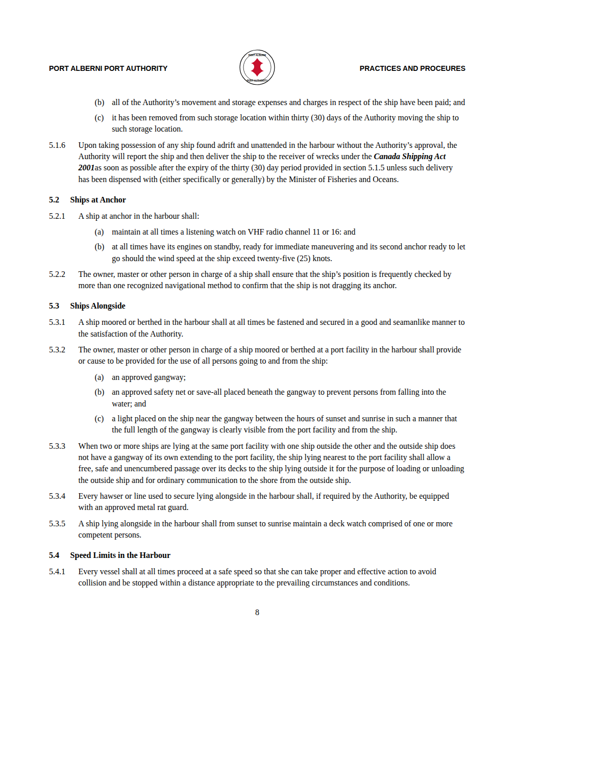PORT ALBERNI PORT AUTHORITY
PORT ALBERNI PORT AUTHORITY
PRACTICES AND PROCEURES
(b) all of the Authority’s movement and storage expenses and charges in respect of the ship have been paid; and
(c) it has been removed from such storage location within thirty (30) days of the Authority moving the ship to such storage location.
5.1.6 Upon taking possession of any ship found adrift and unattended in the harbour without the Authority’s approval, the Authority will report the ship and then deliver the ship to the receiver of wrecks under the Canada Shipping Act 2001as soon as possible after the expiry of the thirty (30) day period provided in section 5.1.5 unless such delivery has been dispensed with (either specifically or generally) by the Minister of Fisheries and Oceans.
5.2 Ships at Anchor
5.2.1 A ship at anchor in the harbour shall:
(a) maintain at all times a listening watch on VHF radio channel 11 or 16: and
(b) at all times have its engines on standby, ready for immediate maneuvering and its second anchor ready to let go should the wind speed at the ship exceed twenty-five (25) knots.
5.2.2 The owner, master or other person in charge of a ship shall ensure that the ship’s position is frequently checked by more than one recognized navigational method to confirm that the ship is not dragging its anchor.
5.3 Ships Alongside
5.3.1 A ship moored or berthed in the harbour shall at all times be fastened and secured in a good and seamanlike manner to the satisfaction of the Authority.
5.3.2 The owner, master or other person in charge of a ship moored or berthed at a port facility in the harbour shall provide or cause to be provided for the use of all persons going to and from the ship:
(a) an approved gangway;
(b) an approved safety net or save-all placed beneath the gangway to prevent persons from falling into the water; and
(c) a light placed on the ship near the gangway between the hours of sunset and sunrise in such a manner that the full length of the gangway is clearly visible from the port facility and from the ship.
5.3.3 When two or more ships are lying at the same port facility with one ship outside the other and the outside ship does not have a gangway of its own extending to the port facility, the ship lying nearest to the port facility shall allow a free, safe and unencumbered passage over its decks to the ship lying outside it for the purpose of loading or unloading the outside ship and for ordinary communication to the shore from the outside ship.
5.3.4 Every hawser or line used to secure lying alongside in the harbour shall, if required by the Authority, be equipped with an approved metal rat guard.
5.3.5 A ship lying alongside in the harbour shall from sunset to sunrise maintain a deck watch comprised of one or more competent persons.
5.4 Speed Limits in the Harbour
5.4.1 Every vessel shall at all times proceed at a safe speed so that she can take proper and effective action to avoid collision and be stopped within a distance appropriate to the prevailing circumstances and conditions.
8